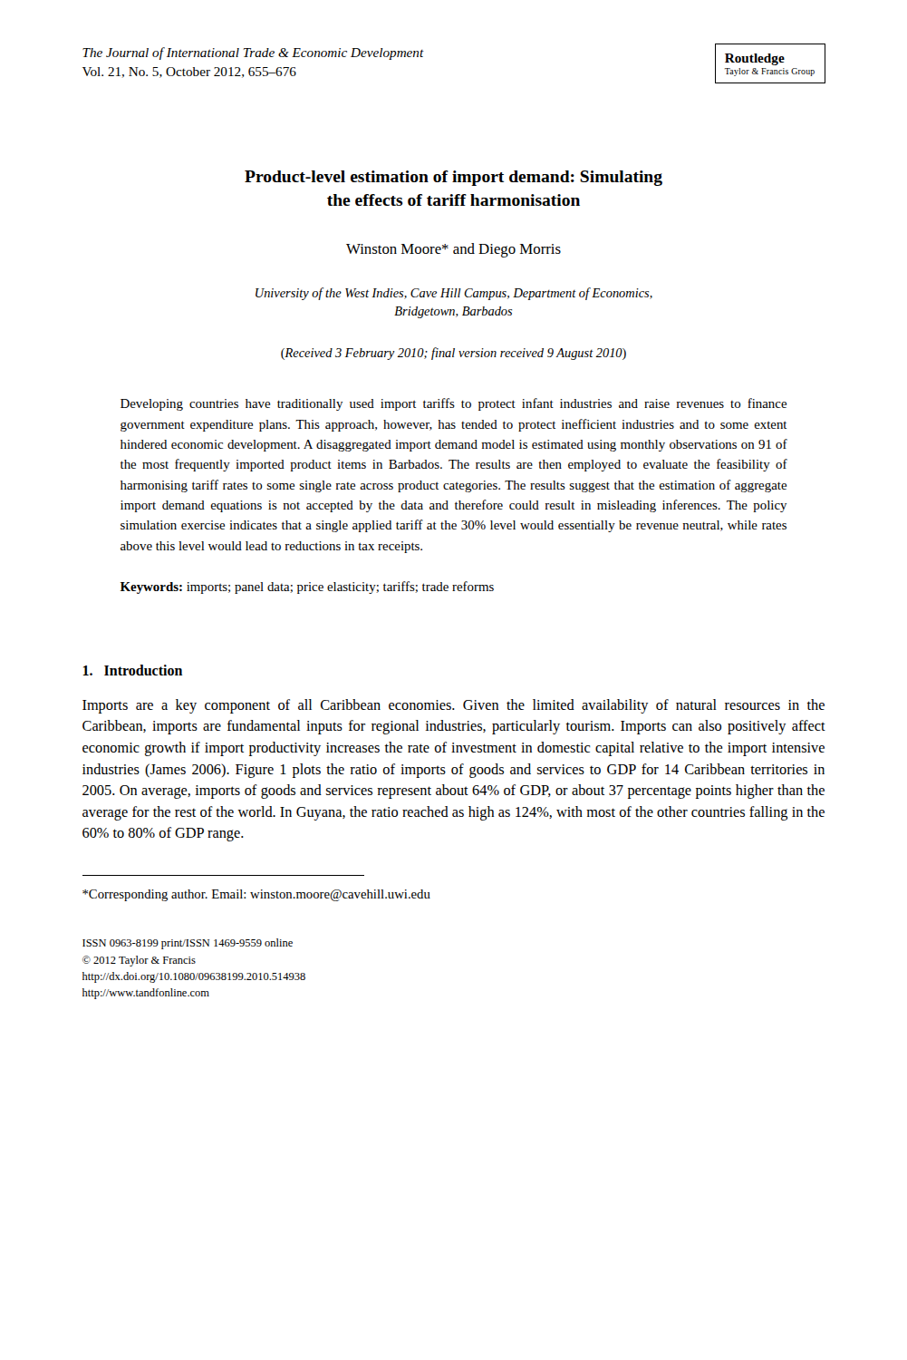The Journal of International Trade & Economic Development
Vol. 21, No. 5, October 2012, 655–676
Routledge Taylor & Francis Group
Product-level estimation of import demand: Simulating
the effects of tariff harmonisation
Winston Moore* and Diego Morris
University of the West Indies, Cave Hill Campus, Department of Economics,
Bridgetown, Barbados
(Received 3 February 2010; final version received 9 August 2010)
Developing countries have traditionally used import tariffs to protect infant industries and raise revenues to finance government expenditure plans. This approach, however, has tended to protect inefficient industries and to some extent hindered economic development. A disaggregated import demand model is estimated using monthly observations on 91 of the most frequently imported product items in Barbados. The results are then employed to evaluate the feasibility of harmonising tariff rates to some single rate across product categories. The results suggest that the estimation of aggregate import demand equations is not accepted by the data and therefore could result in misleading inferences. The policy simulation exercise indicates that a single applied tariff at the 30% level would essentially be revenue neutral, while rates above this level would lead to reductions in tax receipts.
Keywords: imports; panel data; price elasticity; tariffs; trade reforms
1. Introduction
Imports are a key component of all Caribbean economies. Given the limited availability of natural resources in the Caribbean, imports are fundamental inputs for regional industries, particularly tourism. Imports can also positively affect economic growth if import productivity increases the rate of investment in domestic capital relative to the import intensive industries (James 2006). Figure 1 plots the ratio of imports of goods and services to GDP for 14 Caribbean territories in 2005. On average, imports of goods and services represent about 64% of GDP, or about 37 percentage points higher than the average for the rest of the world. In Guyana, the ratio reached as high as 124%, with most of the other countries falling in the 60% to 80% of GDP range.
*Corresponding author. Email: winston.moore@cavehill.uwi.edu
ISSN 0963-8199 print/ISSN 1469-9559 online
© 2012 Taylor & Francis
http://dx.doi.org/10.1080/09638199.2010.514938
http://www.tandfonline.com